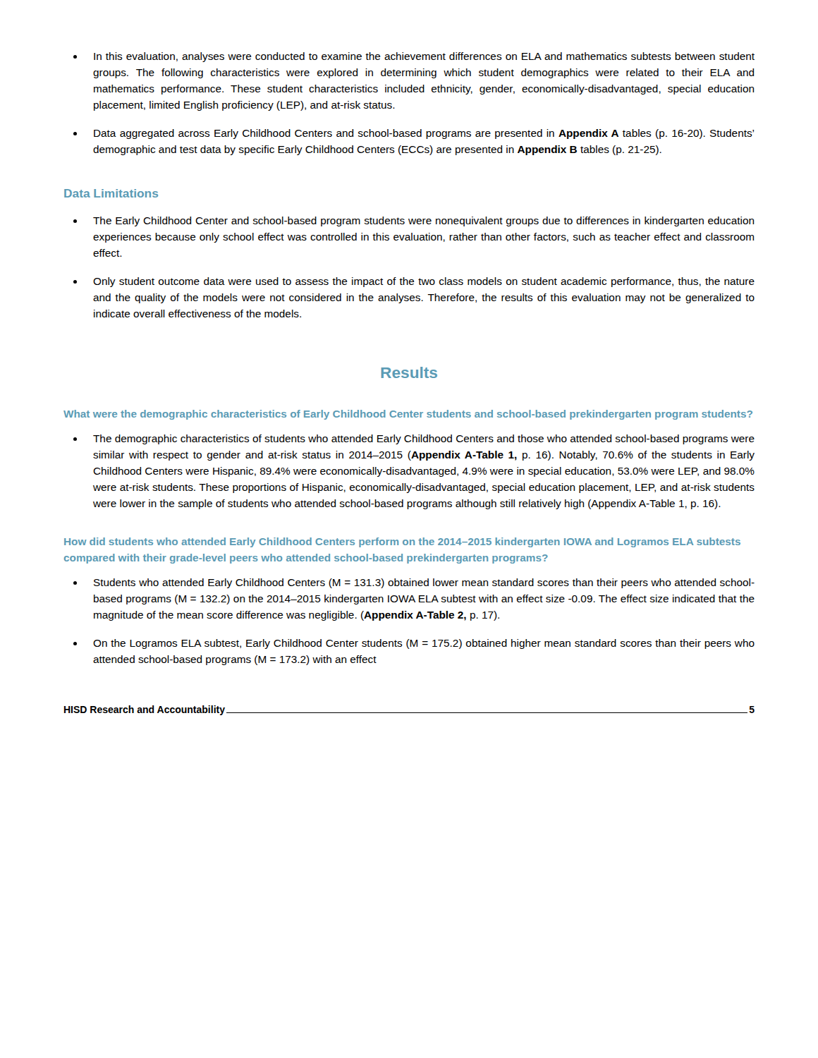In this evaluation, analyses were conducted to examine the achievement differences on ELA and mathematics subtests between student groups. The following characteristics were explored in determining which student demographics were related to their ELA and mathematics performance. These student characteristics included ethnicity, gender, economically-disadvantaged, special education placement, limited English proficiency (LEP), and at-risk status.
Data aggregated across Early Childhood Centers and school-based programs are presented in Appendix A tables (p. 16-20). Students’ demographic and test data by specific Early Childhood Centers (ECCs) are presented in Appendix B tables (p. 21-25).
Data Limitations
The Early Childhood Center and school-based program students were nonequivalent groups due to differences in kindergarten education experiences because only school effect was controlled in this evaluation, rather than other factors, such as teacher effect and classroom effect.
Only student outcome data were used to assess the impact of the two class models on student academic performance, thus, the nature and the quality of the models were not considered in the analyses. Therefore, the results of this evaluation may not be generalized to indicate overall effectiveness of the models.
Results
What were the demographic characteristics of Early Childhood Center students and school-based prekindergarten program students?
The demographic characteristics of students who attended Early Childhood Centers and those who attended school-based programs were similar with respect to gender and at-risk status in 2014–2015 (Appendix A-Table 1, p. 16). Notably, 70.6% of the students in Early Childhood Centers were Hispanic, 89.4% were economically-disadvantaged, 4.9% were in special education, 53.0% were LEP, and 98.0% were at-risk students. These proportions of Hispanic, economically-disadvantaged, special education placement, LEP, and at-risk students were lower in the sample of students who attended school-based programs although still relatively high (Appendix A-Table 1, p. 16).
How did students who attended Early Childhood Centers perform on the 2014–2015 kindergarten IOWA and Logramos ELA subtests compared with their grade-level peers who attended school-based prekindergarten programs?
Students who attended Early Childhood Centers (M = 131.3) obtained lower mean standard scores than their peers who attended school-based programs (M = 132.2) on the 2014–2015 kindergarten IOWA ELA subtest with an effect size -0.09. The effect size indicated that the magnitude of the mean score difference was negligible. (Appendix A-Table 2, p. 17).
On the Logramos ELA subtest, Early Childhood Center students (M = 175.2) obtained higher mean standard scores than their peers who attended school-based programs (M = 173.2) with an effect
HISD Research and Accountability 5